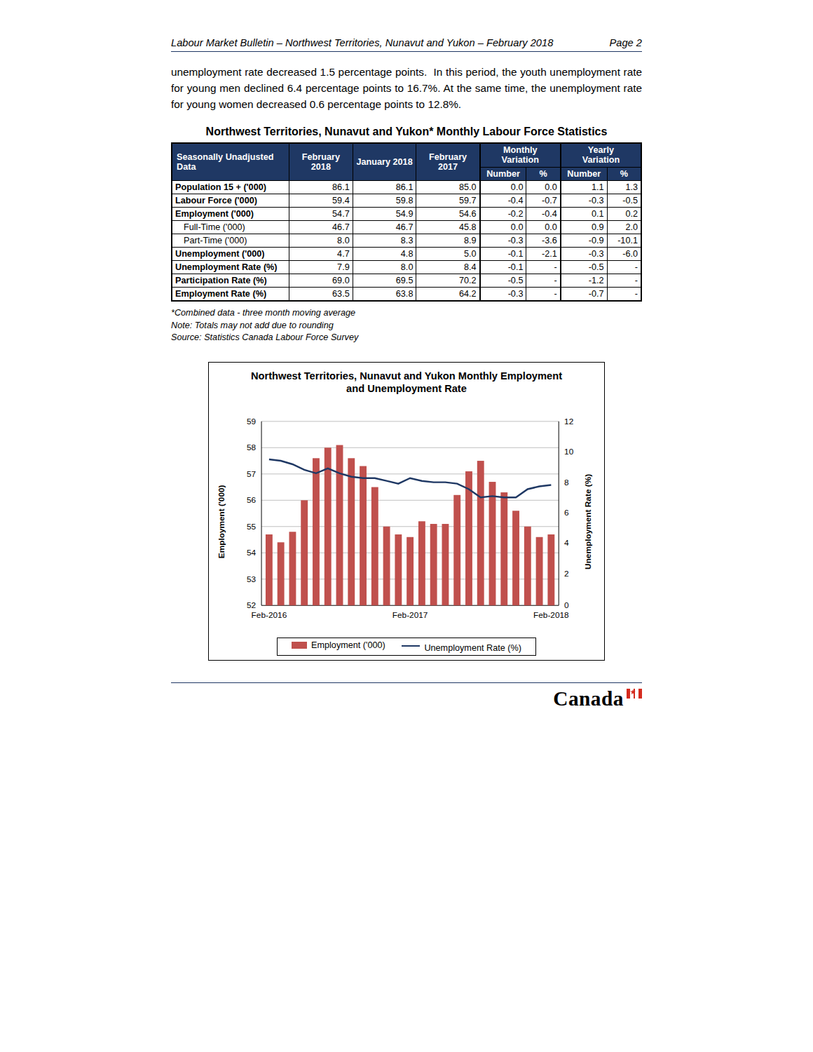Labour Market Bulletin – Northwest Territories, Nunavut and Yukon – February 2018
Page 2
unemployment rate decreased 1.5 percentage points. In this period, the youth unemployment rate for young men declined 6.4 percentage points to 16.7%. At the same time, the unemployment rate for young women decreased 0.6 percentage points to 12.8%.
Northwest Territories, Nunavut and Yukon* Monthly Labour Force Statistics
| Seasonally Unadjusted Data | February 2018 | January 2018 | February 2017 | Monthly Variation | Yearly Variation |
| --- | --- | --- | --- | --- | --- |
| Number | % | Number | % |
| Population 15 + ('000) | 86.1 | 86.1 | 85.0 | 0.0 | 0.0 | 1.1 | 1.3 |
| Labour Force ('000) | 59.4 | 59.8 | 59.7 | -0.4 | -0.7 | -0.3 | -0.5 |
| Employment ('000) | 54.7 | 54.9 | 54.6 | -0.2 | -0.4 | 0.1 | 0.2 |
| Full-Time ('000) | 46.7 | 46.7 | 45.8 | 0.0 | 0.0 | 0.9 | 2.0 |
| Part-Time ('000) | 8.0 | 8.3 | 8.9 | -0.3 | -3.6 | -0.9 | -10.1 |
| Unemployment ('000) | 4.7 | 4.8 | 5.0 | -0.1 | -2.1 | -0.3 | -6.0 |
| Unemployment Rate (%) | 7.9 | 8.0 | 8.4 | -0.1 | - | -0.5 | - |
| Participation Rate (%) | 69.0 | 69.5 | 70.2 | -0.5 | - | -1.2 | - |
| Employment Rate (%) | 63.5 | 63.8 | 64.2 | -0.3 | - | -0.7 | - |
*Combined data - three month moving average
Note: Totals may not add due to rounding
Source: Statistics Canada Labour Force Survey
Northwest Territories, Nunavut and Yukon Monthly Employment
and Unemployment Rate
Employment ('000) Unemployment Rate (%) 59 58 57 56 55 54 53 52 12 10 8 6 4 2 0 Feb-2016 Feb-2017 Feb-2018
Employment ('000) Unemployment Rate (%)
Canada